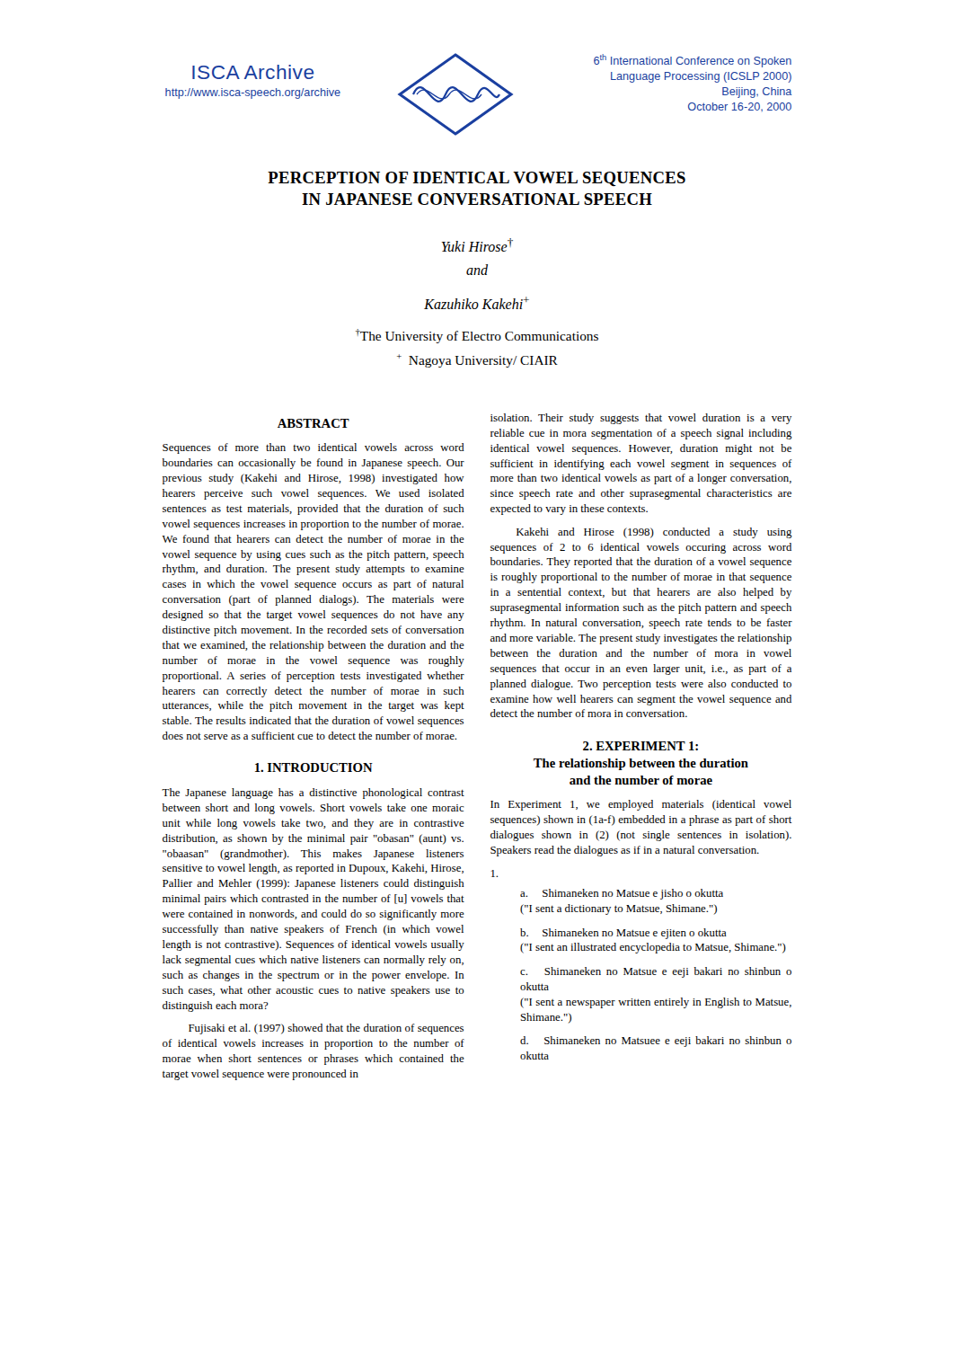ISCA Archive
http://www.isca-speech.org/archive
6th International Conference on Spoken
Language Processing (ICSLP 2000)
Beijing, China
October 16-20, 2000
PERCEPTION OF IDENTICAL VOWEL SEQUENCES
IN JAPANESE CONVERSATIONAL SPEECH
Yuki Hirose†
and
Kazuhiko Kakehi+
†The University of Electro Communications
+ Nagoya University/ CIAIR
ABSTRACT
Sequences of more than two identical vowels across word boundaries can occasionally be found in Japanese speech. Our previous study (Kakehi and Hirose, 1998) investigated how hearers perceive such vowel sequences. We used isolated sentences as test materials, provided that the duration of such vowel sequences increases in proportion to the number of morae. We found that hearers can detect the number of morae in the vowel sequence by using cues such as the pitch pattern, speech rhythm, and duration. The present study attempts to examine cases in which the vowel sequence occurs as part of natural conversation (part of planned dialogs). The materials were designed so that the target vowel sequences do not have any distinctive pitch movement. In the recorded sets of conversation that we examined, the relationship between the duration and the number of morae in the vowel sequence was roughly proportional. A series of perception tests investigated whether hearers can correctly detect the number of morae in such utterances, while the pitch movement in the target was kept stable. The results indicated that the duration of vowel sequences does not serve as a sufficient cue to detect the number of morae.
1. INTRODUCTION
The Japanese language has a distinctive phonological contrast between short and long vowels. Short vowels take one moraic unit while long vowels take two, and they are in contrastive distribution, as shown by the minimal pair "obasan" (aunt) vs. "obaasan" (grandmother). This makes Japanese listeners sensitive to vowel length, as reported in Dupoux, Kakehi, Hirose, Pallier and Mehler (1999): Japanese listeners could distinguish minimal pairs which contrasted in the number of [u] vowels that were contained in nonwords, and could do so significantly more successfully than native speakers of French (in which vowel length is not contrastive). Sequences of identical vowels usually lack segmental cues which native listeners can normally rely on, such as changes in the spectrum or in the power envelope. In such cases, what other acoustic cues to native speakers use to distinguish each mora?
Fujisaki et al. (1997) showed that the duration of sequences of identical vowels increases in proportion to the number of morae when short sentences or phrases which contained the target vowel sequence were pronounced in
isolation. Their study suggests that vowel duration is a very reliable cue in mora segmentation of a speech signal including identical vowel sequences. However, duration might not be sufficient in identifying each vowel segment in sequences of more than two identical vowels as part of a longer conversation, since speech rate and other suprasegmental characteristics are expected to vary in these contexts.
Kakehi and Hirose (1998) conducted a study using sequences of 2 to 6 identical vowels occuring across word boundaries. They reported that the duration of a vowel sequence is roughly proportional to the number of morae in that sequence in a sentential context, but that hearers are also helped by suprasegmental information such as the pitch pattern and speech rhythm. In natural conversation, speech rate tends to be faster and more variable. The present study investigates the relationship between the duration and the number of mora in vowel sequences that occur in an even larger unit, i.e., as part of a planned dialogue. Two perception tests were also conducted to examine how well hearers can segment the vowel sequence and detect the number of mora in conversation.
2. EXPERIMENT 1:
The relationship between the duration
and the number of morae
In Experiment 1, we employed materials (identical vowel sequences) shown in (1a-f) embedded in a phrase as part of short dialogues shown in (2) (not single sentences in isolation). Speakers read the dialogues as if in a natural conversation.
1.
a. Shimaneken no Matsue e jisho o okutta
("I sent a dictionary to Matsue, Shimane.")
b. Shimaneken no Matsue e ejiten o okutta
("I sent an illustrated encyclopedia to Matsue, Shimane.")
c. Shimaneken no Matsue e eeji bakari no shinbun o okutta
("I sent a newspaper written entirely in English to Matsue, Shimane.")
d. Shimaneken no Matsuee e eeji bakari no shinbun o okutta